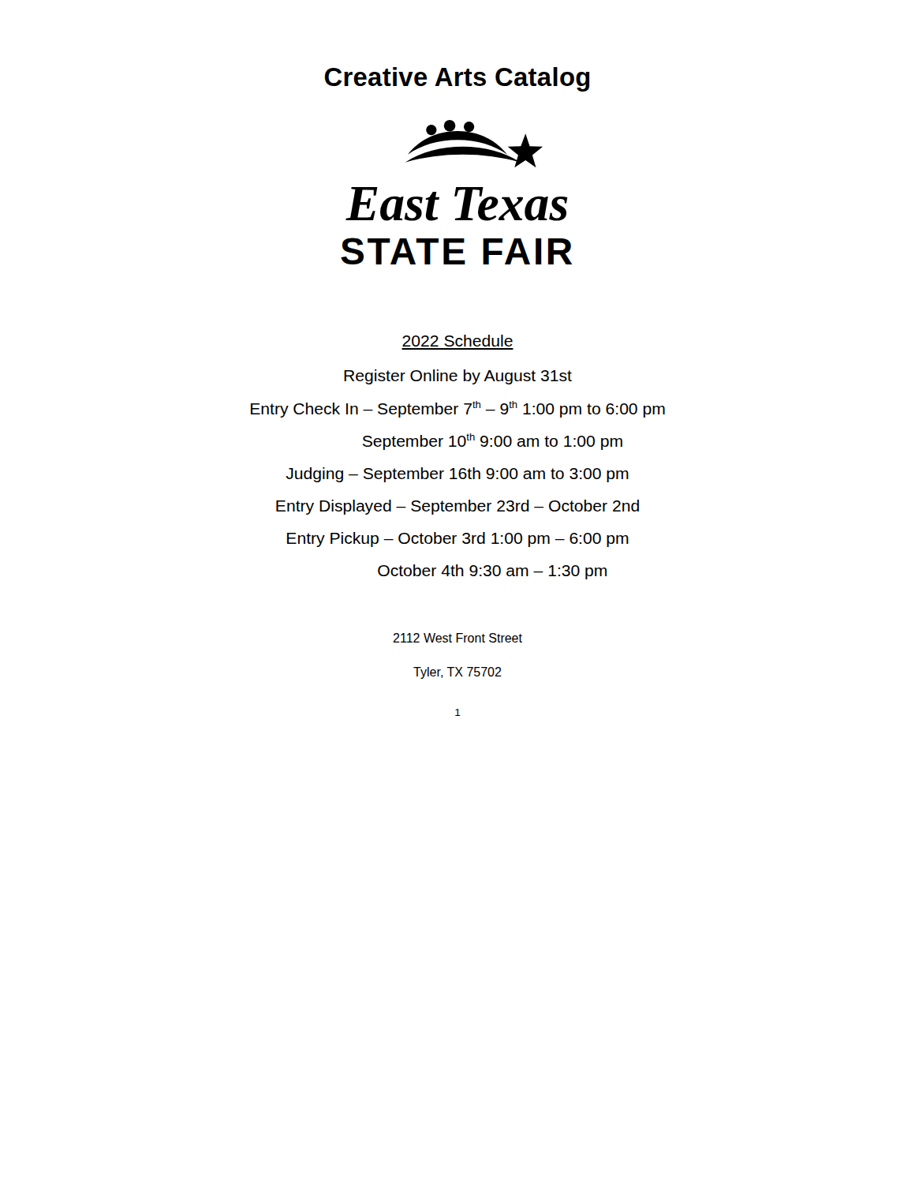Creative Arts Catalog
2022 Schedule
Register Online by August 31st
Entry Check In – September 7th – 9th 1:00 pm to 6:00 pm
September 10th 9:00 am to 1:00 pm
Judging – September 16th 9:00 am to 3:00 pm
Entry Displayed – September 23rd – October 2nd
Entry Pickup – October 3rd 1:00 pm – 6:00 pm
October 4th 9:30 am – 1:30 pm
2112 West Front Street
Tyler, TX 75702
1